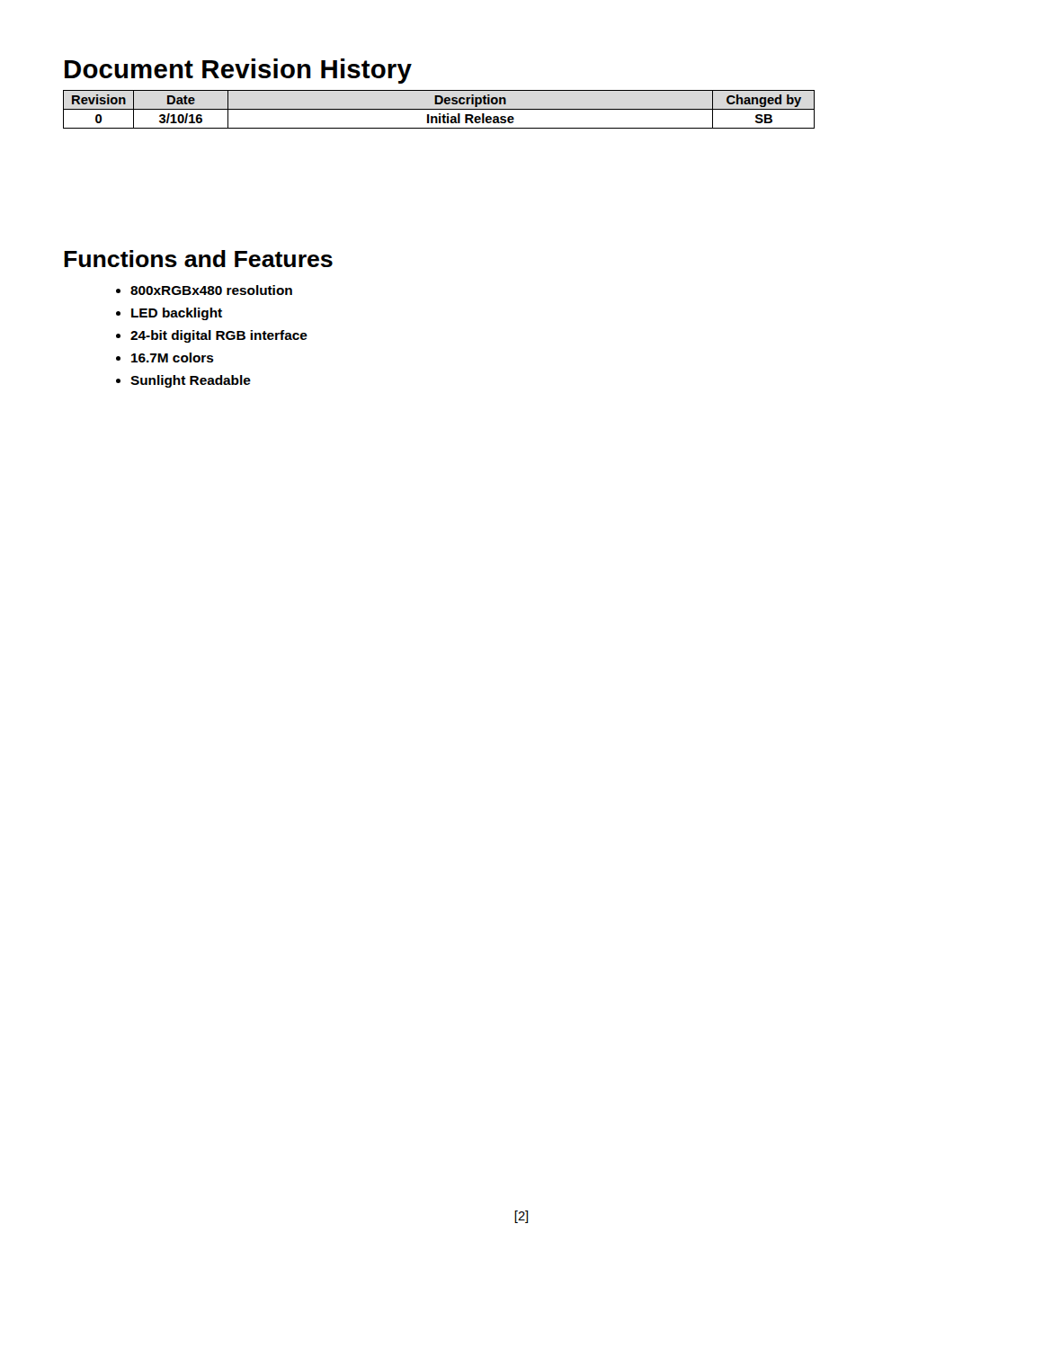Document Revision History
| Revision | Date | Description | Changed by |
| --- | --- | --- | --- |
| 0 | 3/10/16 | Initial Release | SB |
Functions and Features
800xRGBx480 resolution
LED backlight
24-bit digital RGB interface
16.7M colors
Sunlight Readable
[2]